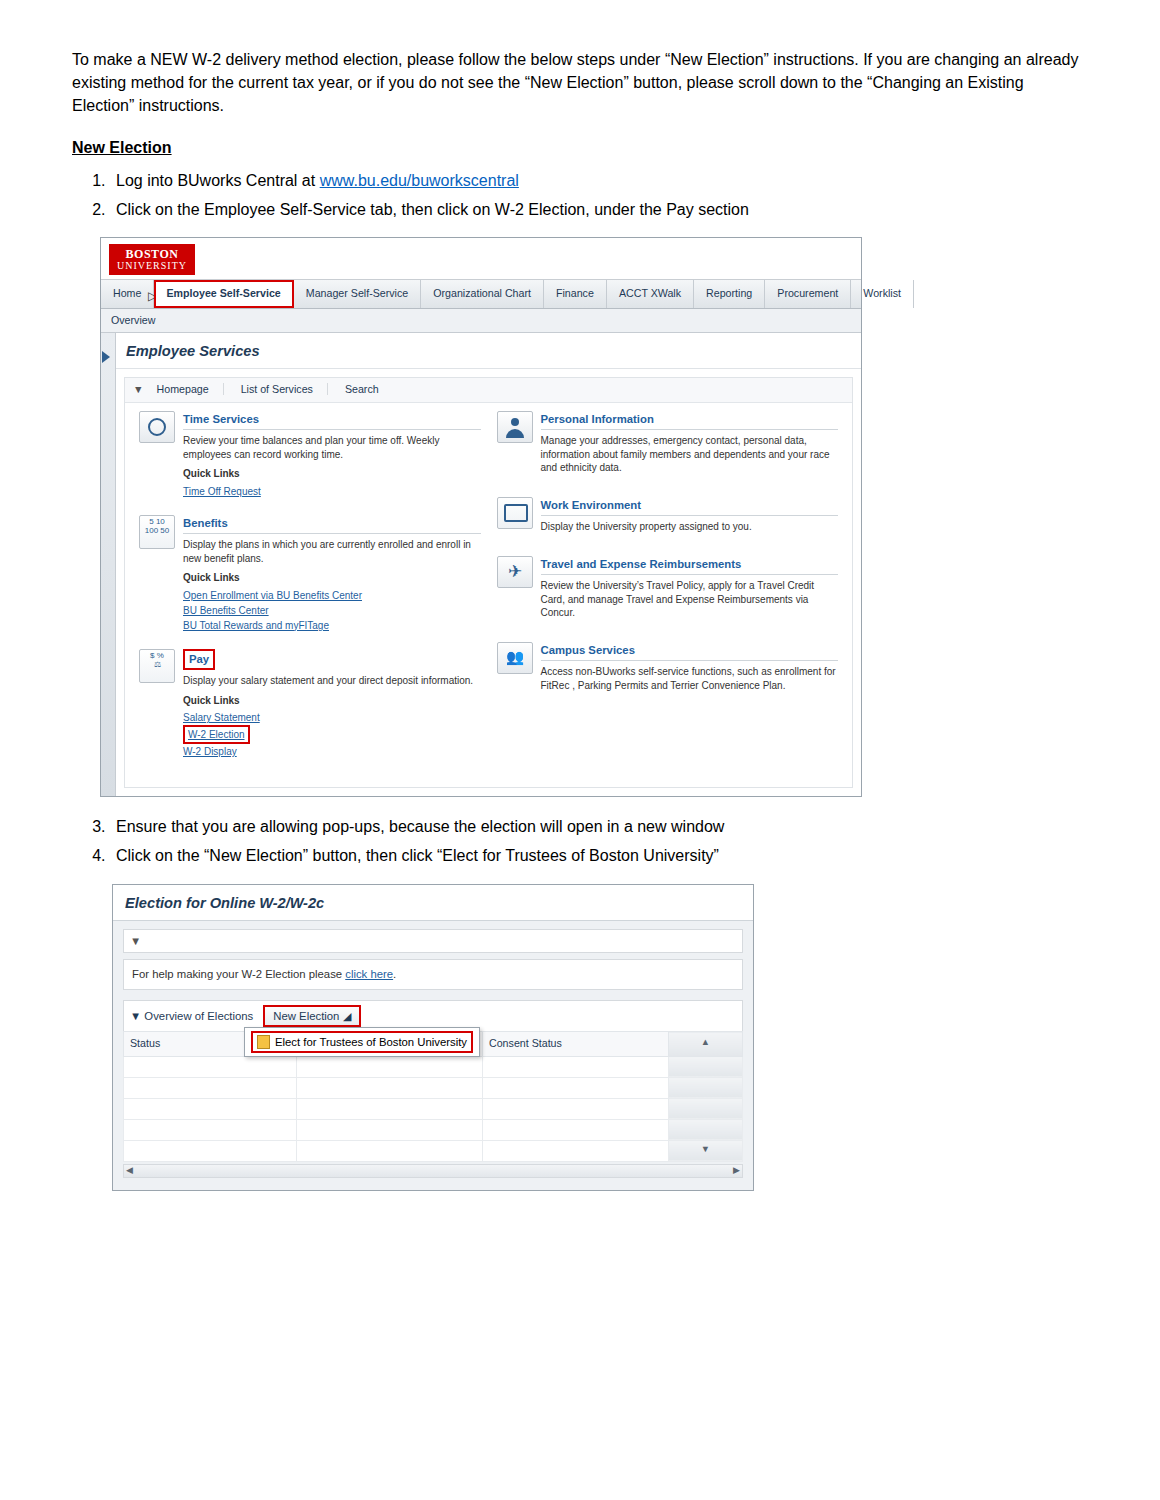To make a NEW W-2 delivery method election, please follow the below steps under “New Election” instructions. If you are changing an already existing method for the current tax year, or if you do not see the “New Election” button, please scroll down to the “Changing an Existing Election” instructions.
New Election
Log into BUworks Central at www.bu.edu/buworkscentral
Click on the Employee Self-Service tab, then click on W-2 Election, under the Pay section
BOSTONUNIVERSITY
Home ▷
Employee Self-Service
Manager Self-Service
Organizational Chart
Finance
ACCT XWalk
Reporting
Procurement
Worklist
Overview
Employee Services
▼ Homepage List of Services Search
Time Services
Review your time balances and plan your time off. Weekly employees can record working time.
Quick Links
Time Off Request
5 10
100 50
Benefits
Display the plans in which you are currently enrolled and enroll in new benefit plans.
Quick Links
Open Enrollment via BU Benefits Center BU Benefits Center BU Total Rewards and myFITage
$ %
⚖
Pay
Display your salary statement and your direct deposit information.
Quick Links
Salary Statement W-2 Election W-2 Display
Personal Information
Manage your addresses, emergency contact, personal data, information about family members and dependents and your race and ethnicity data.
Work Environment
Display the University property assigned to you.
Travel and Expense Reimbursements
Review the University’s Travel Policy, apply for a Travel Credit Card, and manage Travel and Expense Reimbursements via Concur.
Campus Services
Access non-BUworks self-service functions, such as enrollment for FitRec , Parking Permits and Terrier Convenience Plan.
Ensure that you are allowing pop-ups, because the election will open in a new window
Click on the “New Election” button, then click “Elect for Trustees of Boston University”
Election for Online W-2/W-2c
▼
For help making your W-2 Election please click here.
▼ Overview of Elections New Election ◢
Elect for Trustees of Boston University
| Status | E | Consent Status | ▲ |
| --- | --- | --- | --- |
| | | | ▼ |
◀▶